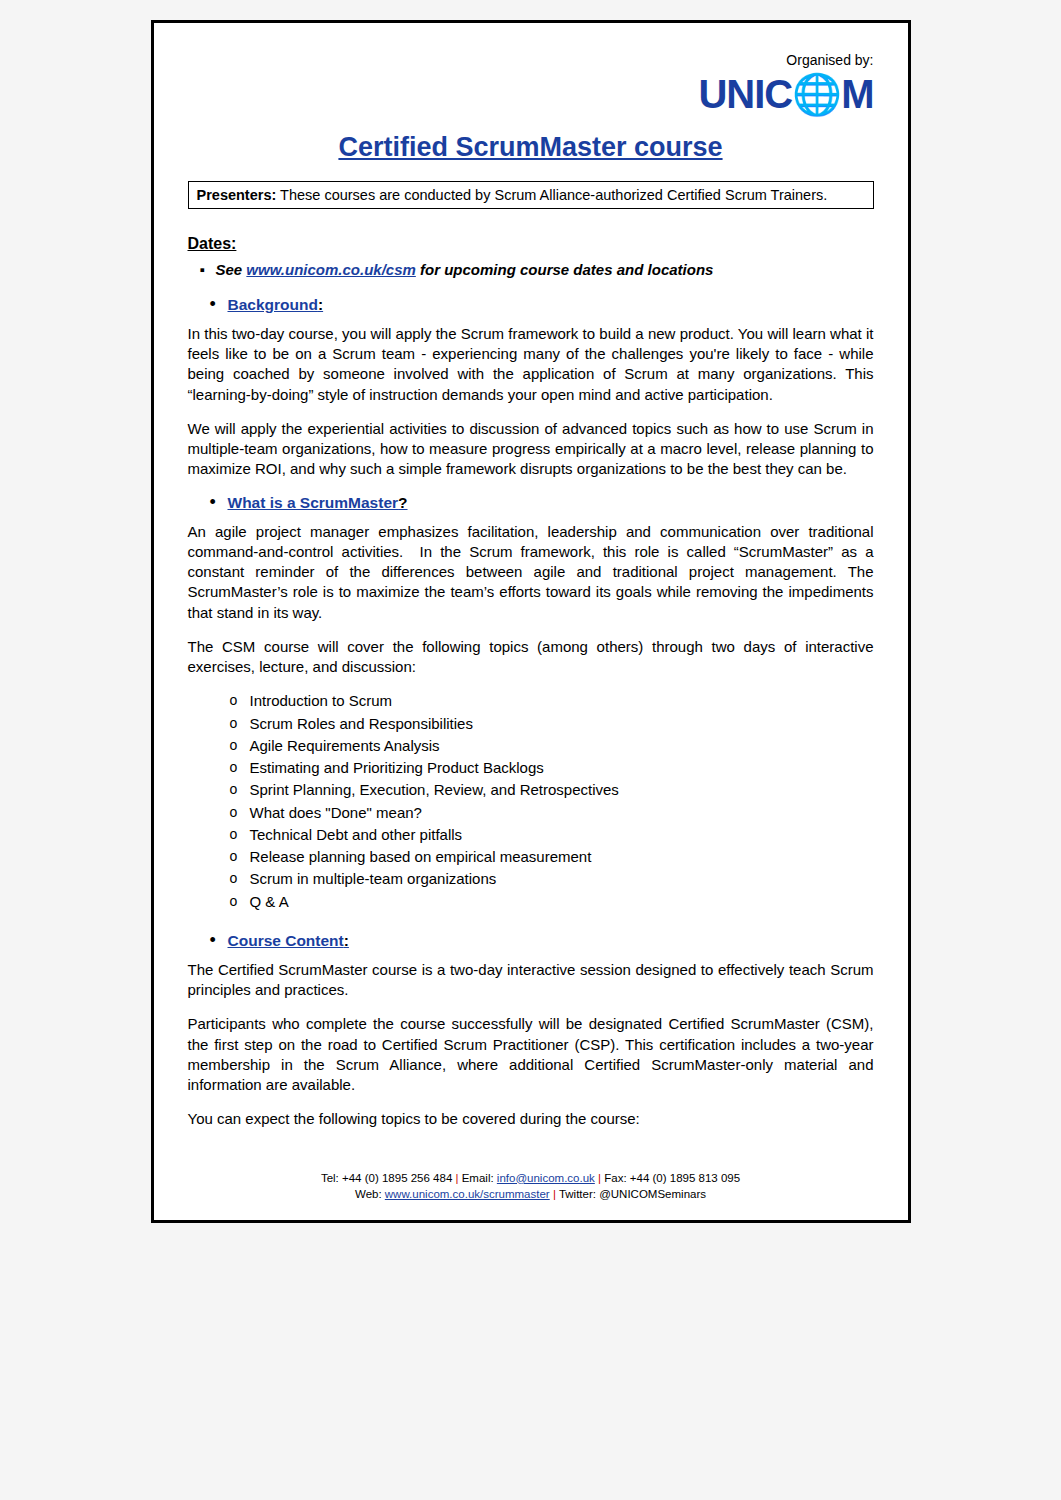Organised by:
UNIC🌐M
Certified ScrumMaster course
Presenters: These courses are conducted by Scrum Alliance-authorized Certified Scrum Trainers.
Dates:
See www.unicom.co.uk/csm for upcoming course dates and locations
Background:
In this two-day course, you will apply the Scrum framework to build a new product. You will learn what it feels like to be on a Scrum team - experiencing many of the challenges you're likely to face - while being coached by someone involved with the application of Scrum at many organizations. This “learning-by-doing” style of instruction demands your open mind and active participation.
We will apply the experiential activities to discussion of advanced topics such as how to use Scrum in multiple-team organizations, how to measure progress empirically at a macro level, release planning to maximize ROI, and why such a simple framework disrupts organizations to be the best they can be.
What is a ScrumMaster?
An agile project manager emphasizes facilitation, leadership and communication over traditional command-and-control activities. In the Scrum framework, this role is called “ScrumMaster” as a constant reminder of the differences between agile and traditional project management. The ScrumMaster’s role is to maximize the team’s efforts toward its goals while removing the impediments that stand in its way.
The CSM course will cover the following topics (among others) through two days of interactive exercises, lecture, and discussion:
Introduction to Scrum
Scrum Roles and Responsibilities
Agile Requirements Analysis
Estimating and Prioritizing Product Backlogs
Sprint Planning, Execution, Review, and Retrospectives
What does "Done" mean?
Technical Debt and other pitfalls
Release planning based on empirical measurement
Scrum in multiple-team organizations
Q & A
Course Content:
The Certified ScrumMaster course is a two-day interactive session designed to effectively teach Scrum principles and practices.
Participants who complete the course successfully will be designated Certified ScrumMaster (CSM), the first step on the road to Certified Scrum Practitioner (CSP). This certification includes a two-year membership in the Scrum Alliance, where additional Certified ScrumMaster-only material and information are available.
You can expect the following topics to be covered during the course:
Tel: +44 (0) 1895 256 484 | Email: info@unicom.co.uk | Fax: +44 (0) 1895 813 095
Web: www.unicom.co.uk/scrummaster | Twitter: @UNICOMSeminars